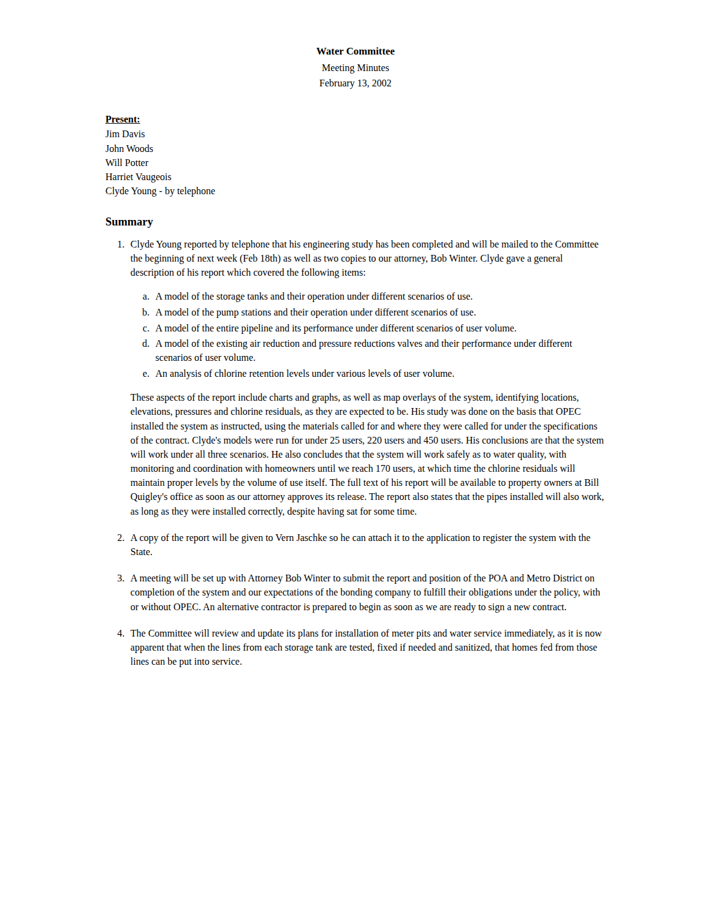Water Committee
Meeting Minutes
February 13, 2002
Present:
Jim Davis
John Woods
Will Potter
Harriet Vaugeois
Clyde Young - by telephone
Summary
Clyde Young reported by telephone that his engineering study has been completed and will be mailed to the Committee the beginning of next week (Feb 18th) as well as two copies to our attorney, Bob Winter. Clyde gave a general description of his report which covered the following items:
A model of the storage tanks and their operation under different scenarios of use.
A model of the pump stations and their operation under different scenarios of use.
A model of the entire pipeline and its performance under different scenarios of user volume.
A model of the existing air reduction and pressure reductions valves and their performance under different scenarios of user volume.
An analysis of chlorine retention levels under various levels of user volume.
These aspects of the report include charts and graphs, as well as map overlays of the system, identifying locations, elevations, pressures and chlorine residuals, as they are expected to be. His study was done on the basis that OPEC installed the system as instructed, using the materials called for and where they were called for under the specifications of the contract. Clyde's models were run for under 25 users, 220 users and 450 users. His conclusions are that the system will work under all three scenarios. He also concludes that the system will work safely as to water quality, with monitoring and coordination with homeowners until we reach 170 users, at which time the chlorine residuals will maintain proper levels by the volume of use itself. The full text of his report will be available to property owners at Bill Quigley's office as soon as our attorney approves its release. The report also states that the pipes installed will also work, as long as they were installed correctly, despite having sat for some time.
A copy of the report will be given to Vern Jaschke so he can attach it to the application to register the system with the State.
A meeting will be set up with Attorney Bob Winter to submit the report and position of the POA and Metro District on completion of the system and our expectations of the bonding company to fulfill their obligations under the policy, with or without OPEC. An alternative contractor is prepared to begin as soon as we are ready to sign a new contract.
The Committee will review and update its plans for installation of meter pits and water service immediately, as it is now apparent that when the lines from each storage tank are tested, fixed if needed and sanitized, that homes fed from those lines can be put into service.